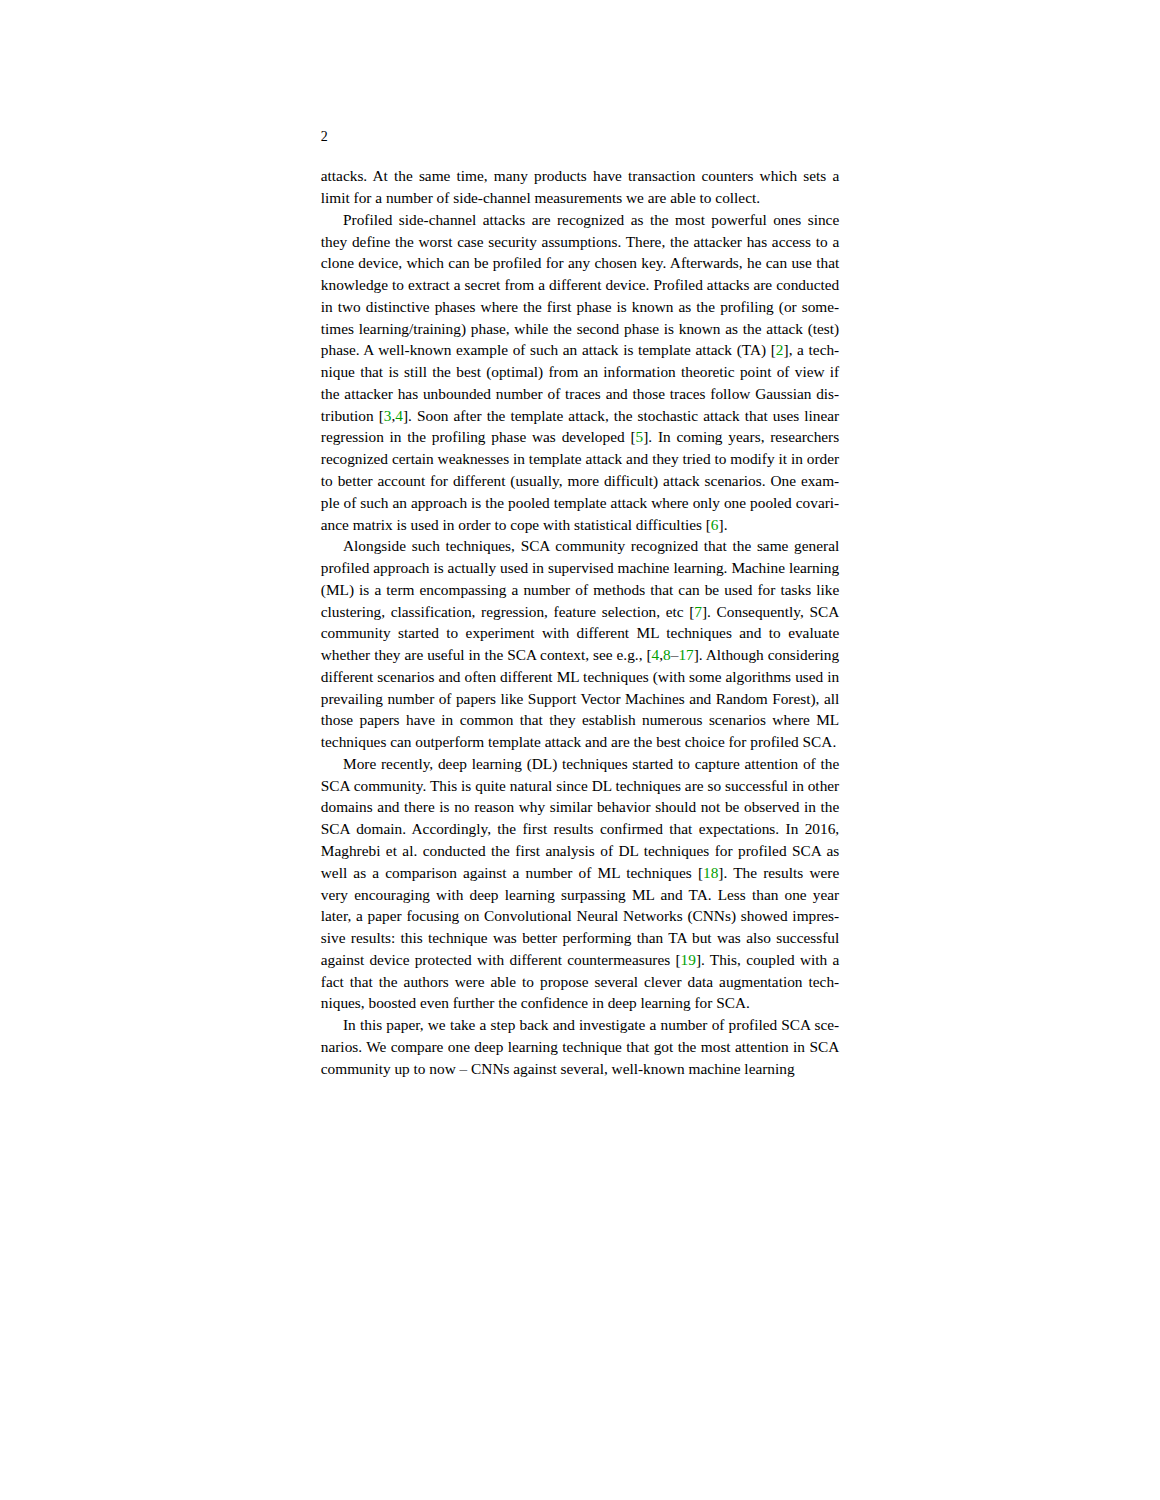2
attacks. At the same time, many products have transaction counters which sets a limit for a number of side-channel measurements we are able to collect.
Profiled side-channel attacks are recognized as the most powerful ones since they define the worst case security assumptions. There, the attacker has access to a clone device, which can be profiled for any chosen key. Afterwards, he can use that knowledge to extract a secret from a different device. Profiled attacks are conducted in two distinctive phases where the first phase is known as the profiling (or sometimes learning/training) phase, while the second phase is known as the attack (test) phase. A well-known example of such an attack is template attack (TA) [2], a technique that is still the best (optimal) from an information theoretic point of view if the attacker has unbounded number of traces and those traces follow Gaussian distribution [3,4]. Soon after the template attack, the stochastic attack that uses linear regression in the profiling phase was developed [5]. In coming years, researchers recognized certain weaknesses in template attack and they tried to modify it in order to better account for different (usually, more difficult) attack scenarios. One example of such an approach is the pooled template attack where only one pooled covariance matrix is used in order to cope with statistical difficulties [6].
Alongside such techniques, SCA community recognized that the same general profiled approach is actually used in supervised machine learning. Machine learning (ML) is a term encompassing a number of methods that can be used for tasks like clustering, classification, regression, feature selection, etc [7]. Consequently, SCA community started to experiment with different ML techniques and to evaluate whether they are useful in the SCA context, see e.g., [4,8–17]. Although considering different scenarios and often different ML techniques (with some algorithms used in prevailing number of papers like Support Vector Machines and Random Forest), all those papers have in common that they establish numerous scenarios where ML techniques can outperform template attack and are the best choice for profiled SCA.
More recently, deep learning (DL) techniques started to capture attention of the SCA community. This is quite natural since DL techniques are so successful in other domains and there is no reason why similar behavior should not be observed in the SCA domain. Accordingly, the first results confirmed that expectations. In 2016, Maghrebi et al. conducted the first analysis of DL techniques for profiled SCA as well as a comparison against a number of ML techniques [18]. The results were very encouraging with deep learning surpassing ML and TA. Less than one year later, a paper focusing on Convolutional Neural Networks (CNNs) showed impressive results: this technique was better performing than TA but was also successful against device protected with different countermeasures [19]. This, coupled with a fact that the authors were able to propose several clever data augmentation techniques, boosted even further the confidence in deep learning for SCA.
In this paper, we take a step back and investigate a number of profiled SCA scenarios. We compare one deep learning technique that got the most attention in SCA community up to now – CNNs against several, well-known machine learning